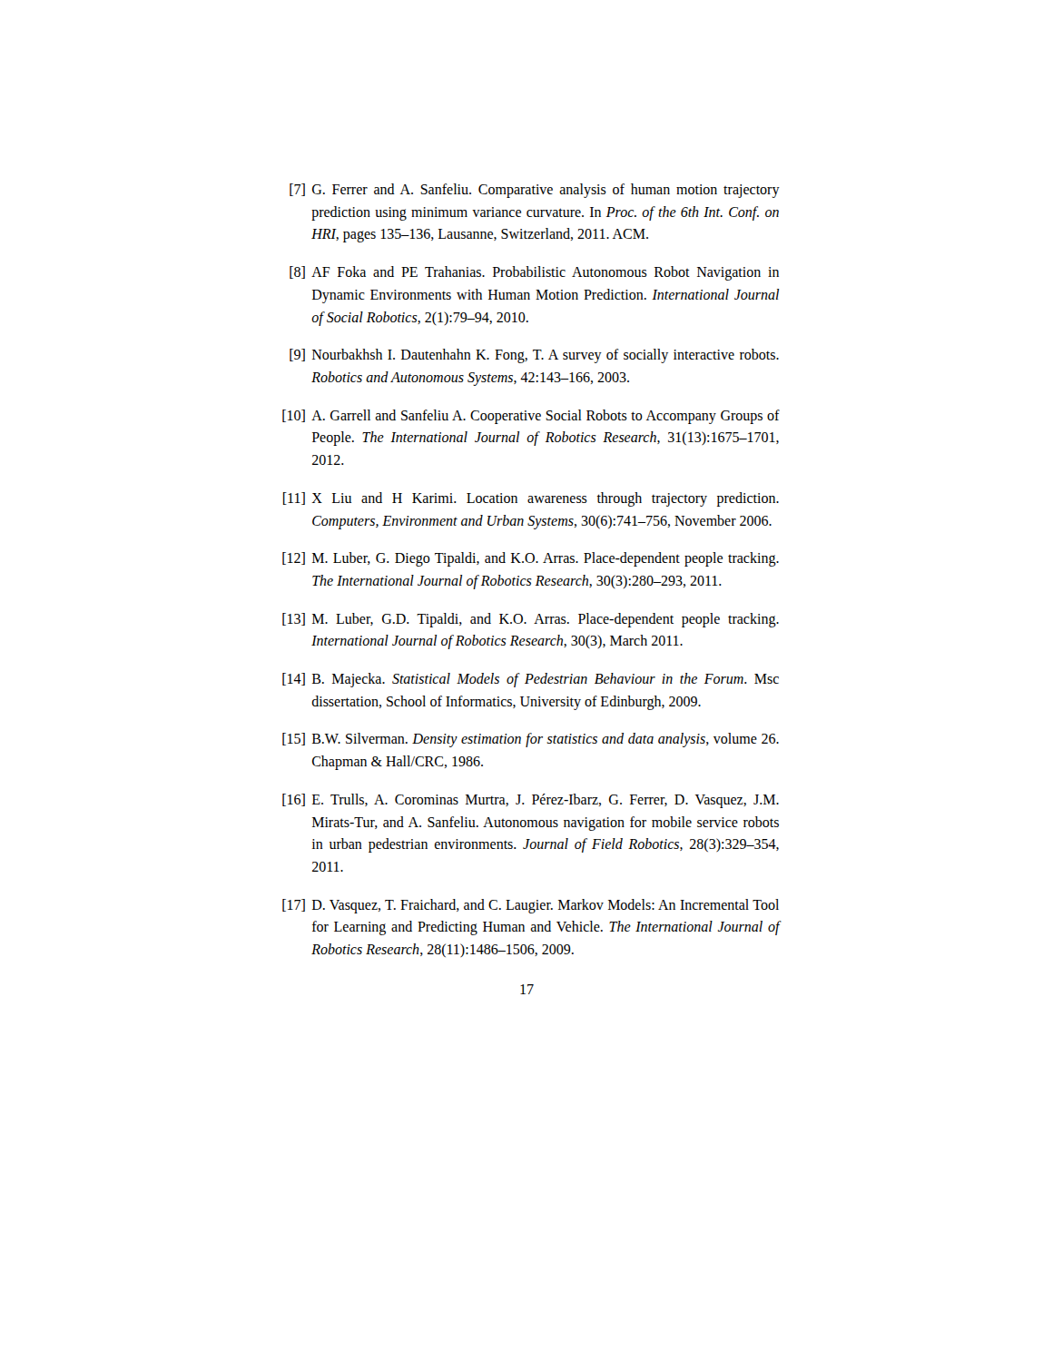[7] G. Ferrer and A. Sanfeliu. Comparative analysis of human motion trajectory prediction using minimum variance curvature. In Proc. of the 6th Int. Conf. on HRI, pages 135–136, Lausanne, Switzerland, 2011. ACM.
[8] AF Foka and PE Trahanias. Probabilistic Autonomous Robot Navigation in Dynamic Environments with Human Motion Prediction. International Journal of Social Robotics, 2(1):79–94, 2010.
[9] Nourbakhsh I. Dautenhahn K. Fong, T. A survey of socially interactive robots. Robotics and Autonomous Systems, 42:143–166, 2003.
[10] A. Garrell and Sanfeliu A. Cooperative Social Robots to Accompany Groups of People. The International Journal of Robotics Research, 31(13):1675–1701, 2012.
[11] X Liu and H Karimi. Location awareness through trajectory prediction. Computers, Environment and Urban Systems, 30(6):741–756, November 2006.
[12] M. Luber, G. Diego Tipaldi, and K.O. Arras. Place-dependent people tracking. The International Journal of Robotics Research, 30(3):280–293, 2011.
[13] M. Luber, G.D. Tipaldi, and K.O. Arras. Place-dependent people tracking. International Journal of Robotics Research, 30(3), March 2011.
[14] B. Majecka. Statistical Models of Pedestrian Behaviour in the Forum. Msc dissertation, School of Informatics, University of Edinburgh, 2009.
[15] B.W. Silverman. Density estimation for statistics and data analysis, volume 26. Chapman & Hall/CRC, 1986.
[16] E. Trulls, A. Corominas Murtra, J. Pérez-Ibarz, G. Ferrer, D. Vasquez, J.M. Mirats-Tur, and A. Sanfeliu. Autonomous navigation for mobile service robots in urban pedestrian environments. Journal of Field Robotics, 28(3):329–354, 2011.
[17] D. Vasquez, T. Fraichard, and C. Laugier. Markov Models: An Incremental Tool for Learning and Predicting Human and Vehicle. The International Journal of Robotics Research, 28(11):1486–1506, 2009.
17